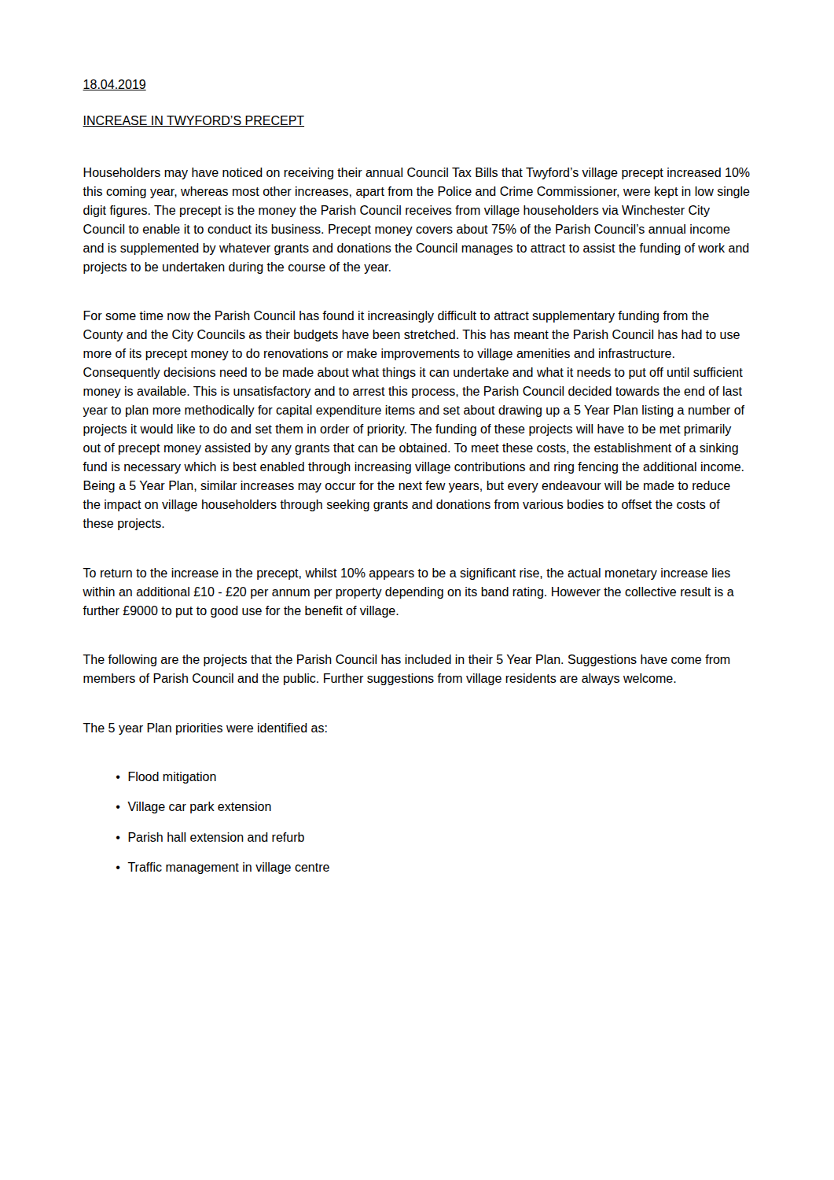18.04.2019
INCREASE IN TWYFORD’S PRECEPT
Householders may have noticed on receiving their annual Council Tax Bills that Twyford’s village precept increased 10% this coming year, whereas most other increases, apart from the Police and Crime Commissioner, were kept in low single digit figures. The precept is the money the Parish Council receives from village householders via Winchester City Council to enable it to conduct its business. Precept money covers about 75% of the Parish Council’s annual income and is supplemented by whatever grants and donations the Council manages to attract to assist the funding of work and projects to be undertaken during the course of the year.
For some time now the Parish Council has found it increasingly difficult to attract supplementary funding from the County and the City Councils as their budgets have been stretched. This has meant the Parish Council has had to use more of its precept money to do renovations or make improvements to village amenities and infrastructure. Consequently decisions need to be made about what things it can undertake and what it needs to put off until sufficient money is available. This is unsatisfactory and to arrest this process, the Parish Council decided towards the end of last year to plan more methodically for capital expenditure items and set about drawing up a 5 Year Plan listing a number of projects it would like to do and set them in order of priority. The funding of these projects will have to be met primarily out of precept money assisted by any grants that can be obtained. To meet these costs, the establishment of a sinking fund is necessary which is best enabled through increasing village contributions and ring fencing the additional income. Being a 5 Year Plan, similar increases may occur for the next few years, but every endeavour will be made to reduce the impact on village householders through seeking grants and donations from various bodies to offset the costs of these projects.
To return to the increase in the precept, whilst 10% appears to be a significant rise, the actual monetary increase lies within an additional £10 - £20 per annum per property depending on its band rating. However the collective result is a further £9000 to put to good use for the benefit of village.
The following are the projects that the Parish Council has included in their 5 Year Plan. Suggestions have come from members of Parish Council and the public. Further suggestions from village residents are always welcome.
The 5 year Plan priorities were identified as:
Flood mitigation
Village car park extension
Parish hall extension and refurb
Traffic management in village centre